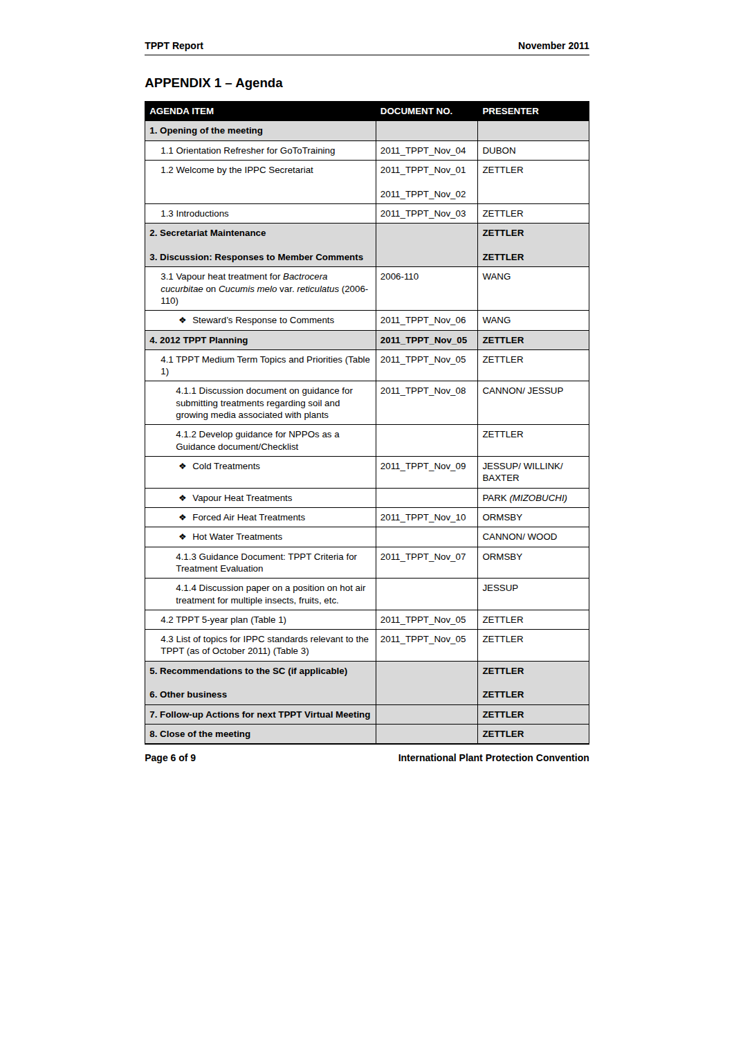TPPT Report November 2011
APPENDIX 1 – Agenda
| AGENDA ITEM | DOCUMENT NO. | PRESENTER |
| --- | --- | --- |
| 1. Opening of the meeting | | |
| 1.1 Orientation Refresher for GoToTraining | 2011_TPPT_Nov_04 | DUBON |
| 1.2 Welcome by the IPPC Secretariat | 2011_TPPT_Nov_01 2011_TPPT_Nov_02 | ZETTLER |
| 1.3 Introductions | 2011_TPPT_Nov_03 | ZETTLER |
| 2. Secretariat Maintenance 3. Discussion: Responses to Member Comments | | ZETTLER ZETTLER |
| 3.1 Vapour heat treatment for Bactrocera cucurbitae on Cucumis melo var. reticulatus (2006-110) | 2006-110 | WANG |
| ❖ Steward’s Response to Comments | 2011_TPPT_Nov_06 | WANG |
| 4. 2012 TPPT Planning | 2011_TPPT_Nov_05 | ZETTLER |
| 4.1 TPPT Medium Term Topics and Priorities (Table 1) | 2011_TPPT_Nov_05 | ZETTLER |
| 4.1.1 Discussion document on guidance for submitting treatments regarding soil and growing media associated with plants | 2011_TPPT_Nov_08 | CANNON/ JESSUP |
| 4.1.2 Develop guidance for NPPOs as a Guidance document/Checklist | | ZETTLER |
| ❖ Cold Treatments | 2011_TPPT_Nov_09 | JESSUP/ WILLINK/ BAXTER |
| ❖ Vapour Heat Treatments | | PARK (MIZOBUCHI) |
| ❖ Forced Air Heat Treatments | 2011_TPPT_Nov_10 | ORMSBY |
| ❖ Hot Water Treatments | | CANNON/ WOOD |
| 4.1.3 Guidance Document: TPPT Criteria for Treatment Evaluation | 2011_TPPT_Nov_07 | ORMSBY |
| 4.1.4 Discussion paper on a position on hot air treatment for multiple insects, fruits, etc. | | JESSUP |
| 4.2 TPPT 5-year plan (Table 1) | 2011_TPPT_Nov_05 | ZETTLER |
| 4.3 List of topics for IPPC standards relevant to the TPPT (as of October 2011) (Table 3) | 2011_TPPT_Nov_05 | ZETTLER |
| 5. Recommendations to the SC (if applicable) 6. Other business | | ZETTLER ZETTLER |
| 7. Follow-up Actions for next TPPT Virtual Meeting | | ZETTLER |
| 8. Close of the meeting | | ZETTLER |
Page 6 of 9 International Plant Protection Convention